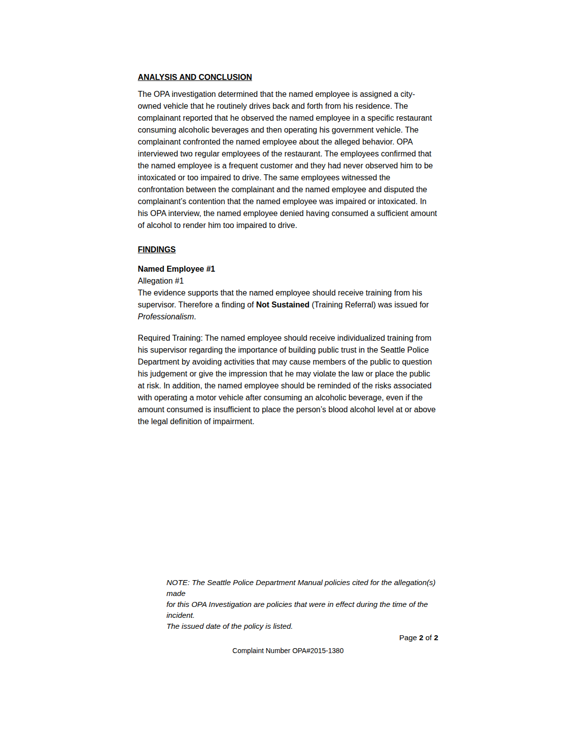ANALYSIS AND CONCLUSION
The OPA investigation determined that the named employee is assigned a city-owned vehicle that he routinely drives back and forth from his residence. The complainant reported that he observed the named employee in a specific restaurant consuming alcoholic beverages and then operating his government vehicle. The complainant confronted the named employee about the alleged behavior. OPA interviewed two regular employees of the restaurant. The employees confirmed that the named employee is a frequent customer and they had never observed him to be intoxicated or too impaired to drive. The same employees witnessed the confrontation between the complainant and the named employee and disputed the complainant’s contention that the named employee was impaired or intoxicated. In his OPA interview, the named employee denied having consumed a sufficient amount of alcohol to render him too impaired to drive.
FINDINGS
Named Employee #1
Allegation #1
The evidence supports that the named employee should receive training from his supervisor. Therefore a finding of Not Sustained (Training Referral) was issued for Professionalism.
Required Training: The named employee should receive individualized training from his supervisor regarding the importance of building public trust in the Seattle Police Department by avoiding activities that may cause members of the public to question his judgement or give the impression that he may violate the law or place the public at risk. In addition, the named employee should be reminded of the risks associated with operating a motor vehicle after consuming an alcoholic beverage, even if the amount consumed is insufficient to place the person’s blood alcohol level at or above the legal definition of impairment.
NOTE: The Seattle Police Department Manual policies cited for the allegation(s) made
for this OPA Investigation are policies that were in effect during the time of the incident.
The issued date of the policy is listed.
Page 2 of 2
Complaint Number OPA#2015-1380